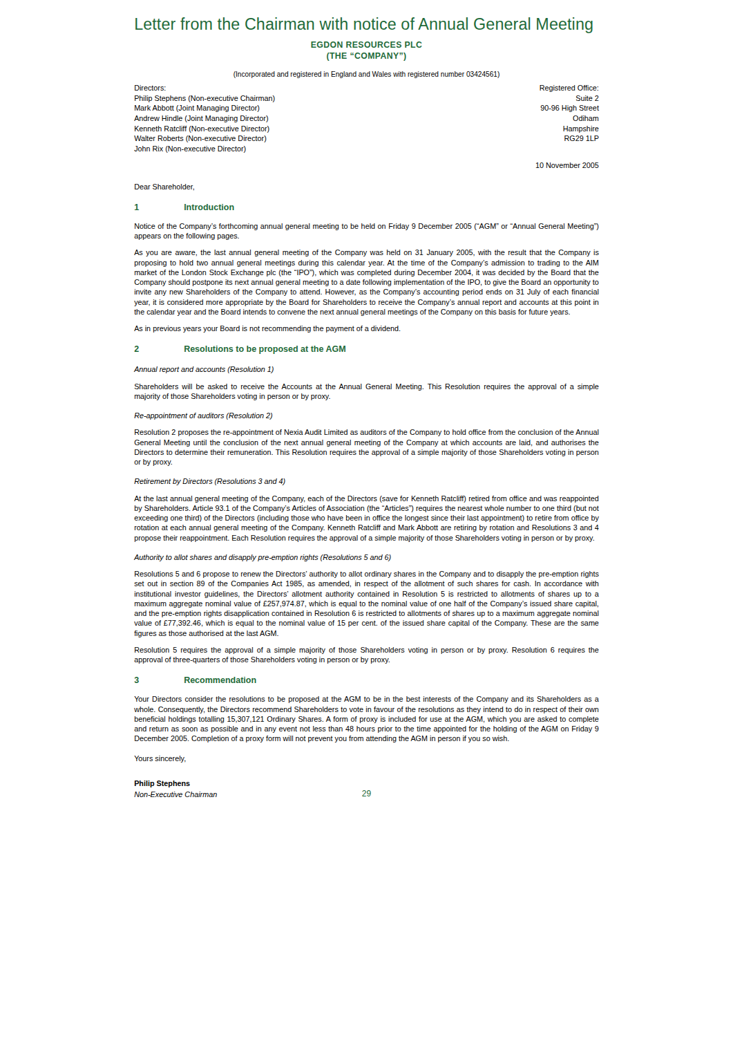Letter from the Chairman with notice of Annual General Meeting
EGDON RESOURCES PLC
(THE “COMPANY”)
(Incorporated and registered in England and Wales with registered number 03424561)
| Directors: Philip Stephens (Non-executive Chairman) Mark Abbott (Joint Managing Director) Andrew Hindle (Joint Managing Director) Kenneth Ratcliff (Non-executive Director) Walter Roberts (Non-executive Director) John Rix (Non-executive Director) | Registered Office: Suite 2 90-96 High Street Odiham Hampshire RG29 1LP |
10 November 2005
Dear Shareholder,
1 Introduction
Notice of the Company’s forthcoming annual general meeting to be held on Friday 9 December 2005 (“AGM” or “Annual General Meeting”) appears on the following pages.
As you are aware, the last annual general meeting of the Company was held on 31 January 2005, with the result that the Company is proposing to hold two annual general meetings during this calendar year. At the time of the Company’s admission to trading to the AIM market of the London Stock Exchange plc (the “IPO”), which was completed during December 2004, it was decided by the Board that the Company should postpone its next annual general meeting to a date following implementation of the IPO, to give the Board an opportunity to invite any new Shareholders of the Company to attend. However, as the Company’s accounting period ends on 31 July of each financial year, it is considered more appropriate by the Board for Shareholders to receive the Company’s annual report and accounts at this point in the calendar year and the Board intends to convene the next annual general meetings of the Company on this basis for future years.
As in previous years your Board is not recommending the payment of a dividend.
2 Resolutions to be proposed at the AGM
Annual report and accounts (Resolution 1)
Shareholders will be asked to receive the Accounts at the Annual General Meeting. This Resolution requires the approval of a simple majority of those Shareholders voting in person or by proxy.
Re-appointment of auditors (Resolution 2)
Resolution 2 proposes the re-appointment of Nexia Audit Limited as auditors of the Company to hold office from the conclusion of the Annual General Meeting until the conclusion of the next annual general meeting of the Company at which accounts are laid, and authorises the Directors to determine their remuneration. This Resolution requires the approval of a simple majority of those Shareholders voting in person or by proxy.
Retirement by Directors (Resolutions 3 and 4)
At the last annual general meeting of the Company, each of the Directors (save for Kenneth Ratcliff) retired from office and was reappointed by Shareholders. Article 93.1 of the Company’s Articles of Association (the “Articles”) requires the nearest whole number to one third (but not exceeding one third) of the Directors (including those who have been in office the longest since their last appointment) to retire from office by rotation at each annual general meeting of the Company. Kenneth Ratcliff and Mark Abbott are retiring by rotation and Resolutions 3 and 4 propose their reappointment. Each Resolution requires the approval of a simple majority of those Shareholders voting in person or by proxy.
Authority to allot shares and disapply pre-emption rights (Resolutions 5 and 6)
Resolutions 5 and 6 propose to renew the Directors’ authority to allot ordinary shares in the Company and to disapply the pre-emption rights set out in section 89 of the Companies Act 1985, as amended, in respect of the allotment of such shares for cash. In accordance with institutional investor guidelines, the Directors’ allotment authority contained in Resolution 5 is restricted to allotments of shares up to a maximum aggregate nominal value of £257,974.87, which is equal to the nominal value of one half of the Company’s issued share capital, and the pre-emption rights disapplication contained in Resolution 6 is restricted to allotments of shares up to a maximum aggregate nominal value of £77,392.46, which is equal to the nominal value of 15 per cent. of the issued share capital of the Company. These are the same figures as those authorised at the last AGM.
Resolution 5 requires the approval of a simple majority of those Shareholders voting in person or by proxy. Resolution 6 requires the approval of three-quarters of those Shareholders voting in person or by proxy.
3 Recommendation
Your Directors consider the resolutions to be proposed at the AGM to be in the best interests of the Company and its Shareholders as a whole. Consequently, the Directors recommend Shareholders to vote in favour of the resolutions as they intend to do in respect of their own beneficial holdings totalling 15,307,121 Ordinary Shares. A form of proxy is included for use at the AGM, which you are asked to complete and return as soon as possible and in any event not less than 48 hours prior to the time appointed for the holding of the AGM on Friday 9 December 2005. Completion of a proxy form will not prevent you from attending the AGM in person if you so wish.
Yours sincerely,
Philip Stephens
Non-Executive Chairman
29